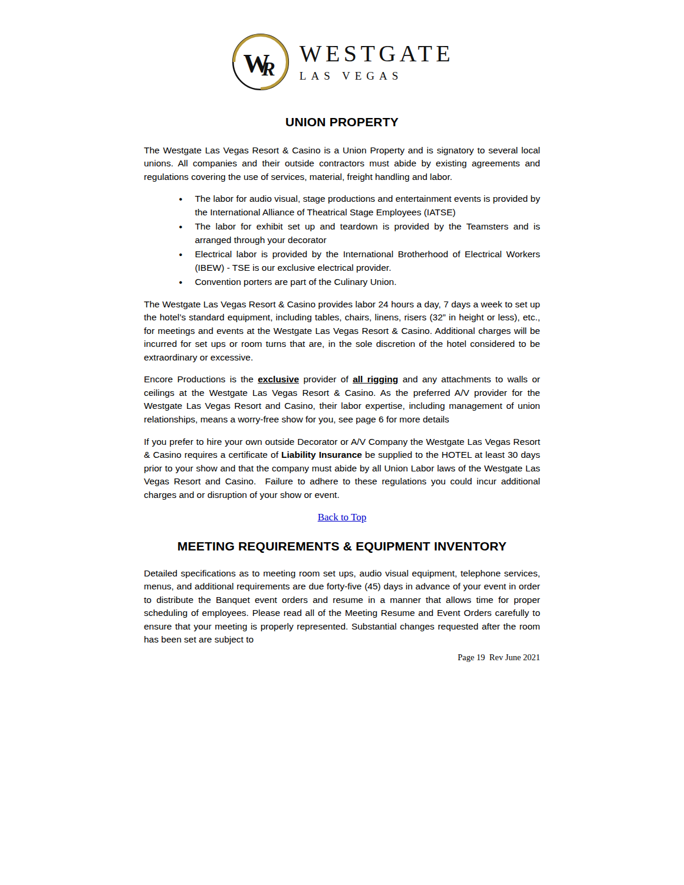W R
WESTGATE
LAS VEGAS
UNION PROPERTY
The Westgate Las Vegas Resort & Casino is a Union Property and is signatory to several local unions. All companies and their outside contractors must abide by existing agreements and regulations covering the use of services, material, freight handling and labor.
The labor for audio visual, stage productions and entertainment events is provided by the International Alliance of Theatrical Stage Employees (IATSE)
The labor for exhibit set up and teardown is provided by the Teamsters and is arranged through your decorator
Electrical labor is provided by the International Brotherhood of Electrical Workers (IBEW) - TSE is our exclusive electrical provider.
Convention porters are part of the Culinary Union.
The Westgate Las Vegas Resort & Casino provides labor 24 hours a day, 7 days a week to set up the hotel’s standard equipment, including tables, chairs, linens, risers (32” in height or less), etc., for meetings and events at the Westgate Las Vegas Resort & Casino. Additional charges will be incurred for set ups or room turns that are, in the sole discretion of the hotel considered to be extraordinary or excessive.
Encore Productions is the exclusive provider of all rigging and any attachments to walls or ceilings at the Westgate Las Vegas Resort & Casino. As the preferred A/V provider for the Westgate Las Vegas Resort and Casino, their labor expertise, including management of union relationships, means a worry-free show for you, see page 6 for more details
If you prefer to hire your own outside Decorator or A/V Company the Westgate Las Vegas Resort & Casino requires a certificate of Liability Insurance be supplied to the HOTEL at least 30 days prior to your show and that the company must abide by all Union Labor laws of the Westgate Las Vegas Resort and Casino. Failure to adhere to these regulations you could incur additional charges and or disruption of your show or event.
Back to Top
MEETING REQUIREMENTS & EQUIPMENT INVENTORY
Detailed specifications as to meeting room set ups, audio visual equipment, telephone services, menus, and additional requirements are due forty-five (45) days in advance of your event in order to distribute the Banquet event orders and resume in a manner that allows time for proper scheduling of employees. Please read all of the Meeting Resume and Event Orders carefully to ensure that your meeting is properly represented. Substantial changes requested after the room has been set are subject to
Page 19 Rev June 2021